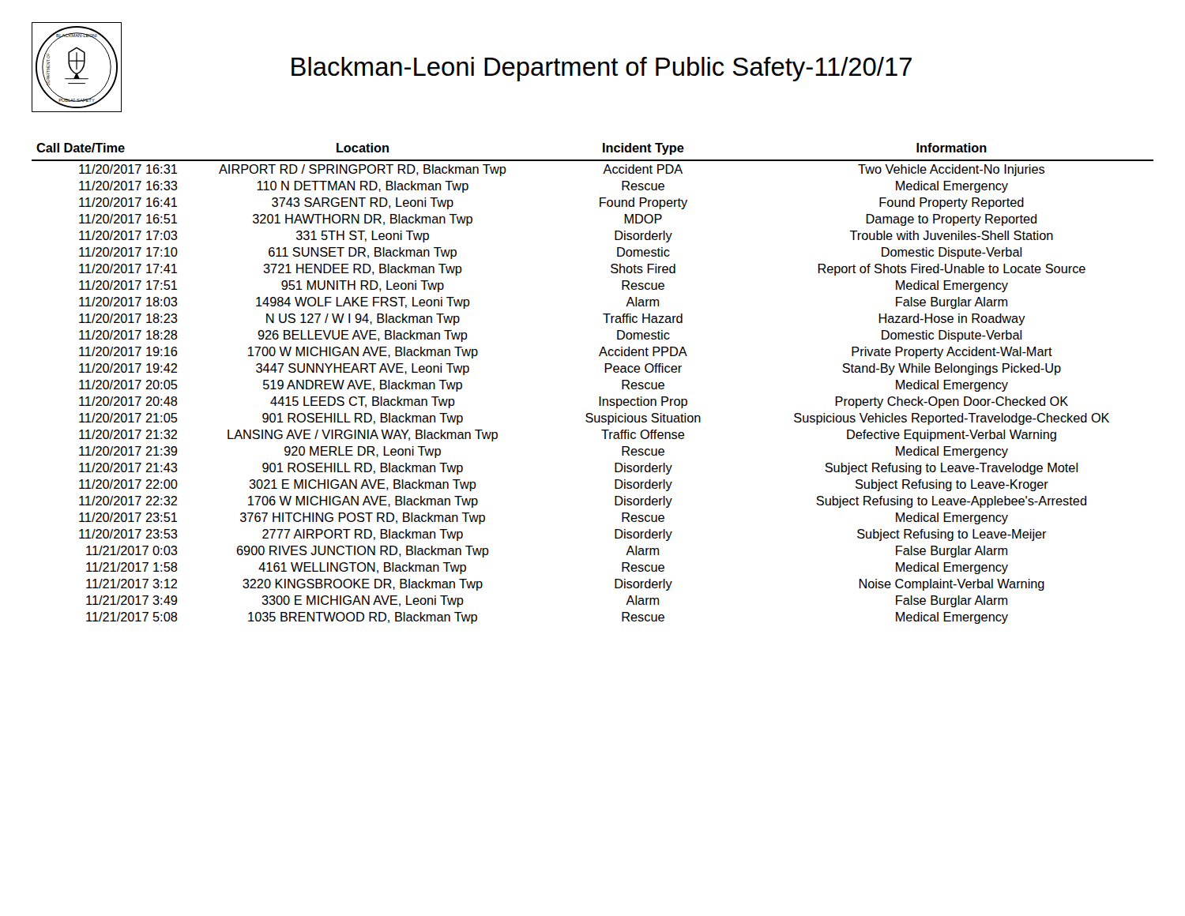BLACKMAN-LEONI PUBLIC SAFETY DEPARTMENT OF
Blackman-Leoni Department of Public Safety-11/20/17
| Call Date/Time | Location | Incident Type | Information |
| --- | --- | --- | --- |
| 11/20/2017 16:31 | AIRPORT RD / SPRINGPORT RD, Blackman Twp | Accident PDA | Two Vehicle Accident-No Injuries |
| 11/20/2017 16:33 | 110 N DETTMAN RD, Blackman Twp | Rescue | Medical Emergency |
| 11/20/2017 16:41 | 3743 SARGENT RD, Leoni Twp | Found Property | Found Property Reported |
| 11/20/2017 16:51 | 3201 HAWTHORN DR, Blackman Twp | MDOP | Damage to Property Reported |
| 11/20/2017 17:03 | 331 5TH ST, Leoni Twp | Disorderly | Trouble with Juveniles-Shell Station |
| 11/20/2017 17:10 | 611 SUNSET DR, Blackman Twp | Domestic | Domestic Dispute-Verbal |
| 11/20/2017 17:41 | 3721 HENDEE RD, Blackman Twp | Shots Fired | Report of Shots Fired-Unable to Locate Source |
| 11/20/2017 17:51 | 951 MUNITH RD, Leoni Twp | Rescue | Medical Emergency |
| 11/20/2017 18:03 | 14984 WOLF LAKE FRST, Leoni Twp | Alarm | False Burglar Alarm |
| 11/20/2017 18:23 | N US 127 / W I 94, Blackman Twp | Traffic Hazard | Hazard-Hose in Roadway |
| 11/20/2017 18:28 | 926 BELLEVUE AVE, Blackman Twp | Domestic | Domestic Dispute-Verbal |
| 11/20/2017 19:16 | 1700 W MICHIGAN AVE, Blackman Twp | Accident PPDA | Private Property Accident-Wal-Mart |
| 11/20/2017 19:42 | 3447 SUNNYHEART AVE, Leoni Twp | Peace Officer | Stand-By While Belongings Picked-Up |
| 11/20/2017 20:05 | 519 ANDREW AVE, Blackman Twp | Rescue | Medical Emergency |
| 11/20/2017 20:48 | 4415 LEEDS CT, Blackman Twp | Inspection Prop | Property Check-Open Door-Checked OK |
| 11/20/2017 21:05 | 901 ROSEHILL RD, Blackman Twp | Suspicious Situation | Suspicious Vehicles Reported-Travelodge-Checked OK |
| 11/20/2017 21:32 | LANSING AVE / VIRGINIA WAY, Blackman Twp | Traffic Offense | Defective Equipment-Verbal Warning |
| 11/20/2017 21:39 | 920 MERLE DR, Leoni Twp | Rescue | Medical Emergency |
| 11/20/2017 21:43 | 901 ROSEHILL RD, Blackman Twp | Disorderly | Subject Refusing to Leave-Travelodge Motel |
| 11/20/2017 22:00 | 3021 E MICHIGAN AVE, Blackman Twp | Disorderly | Subject Refusing to Leave-Kroger |
| 11/20/2017 22:32 | 1706 W MICHIGAN AVE, Blackman Twp | Disorderly | Subject Refusing to Leave-Applebee's-Arrested |
| 11/20/2017 23:51 | 3767 HITCHING POST RD, Blackman Twp | Rescue | Medical Emergency |
| 11/20/2017 23:53 | 2777 AIRPORT RD, Blackman Twp | Disorderly | Subject Refusing to Leave-Meijer |
| 11/21/2017 0:03 | 6900 RIVES JUNCTION RD, Blackman Twp | Alarm | False Burglar Alarm |
| 11/21/2017 1:58 | 4161 WELLINGTON, Blackman Twp | Rescue | Medical Emergency |
| 11/21/2017 3:12 | 3220 KINGSBROOKE DR, Blackman Twp | Disorderly | Noise Complaint-Verbal Warning |
| 11/21/2017 3:49 | 3300 E MICHIGAN AVE, Leoni Twp | Alarm | False Burglar Alarm |
| 11/21/2017 5:08 | 1035 BRENTWOOD RD, Blackman Twp | Rescue | Medical Emergency |